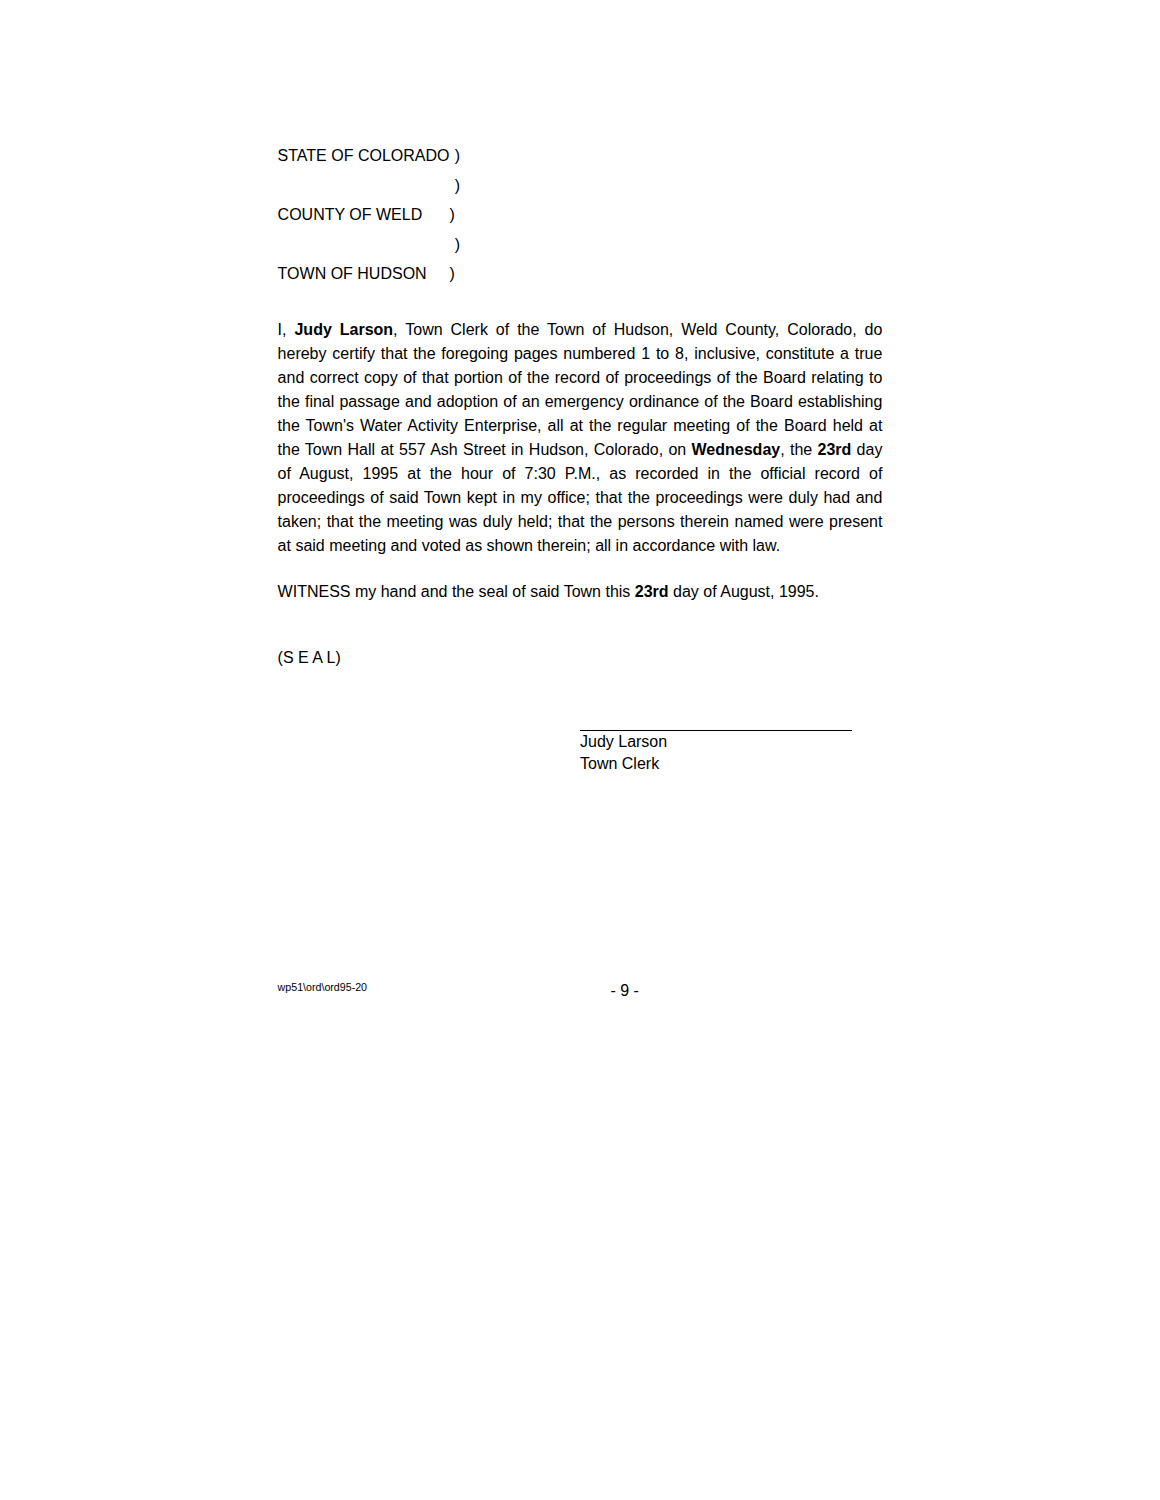| STATE OF COLORADO | | ) |
| | | ) |
| COUNTY OF WELD | ) | |
| | | ) |
| TOWN OF HUDSON | ) | |
I, Judy Larson, Town Clerk of the Town of Hudson, Weld County, Colorado, do hereby certify that the foregoing pages numbered 1 to 8, inclusive, constitute a true and correct copy of that portion of the record of proceedings of the Board relating to the final passage and adoption of an emergency ordinance of the Board establishing the Town's Water Activity Enterprise, all at the regular meeting of the Board held at the Town Hall at 557 Ash Street in Hudson, Colorado, on Wednesday, the 23rd day of August, 1995 at the hour of 7:30 P.M., as recorded in the official record of proceedings of said Town kept in my office; that the proceedings were duly had and taken; that the meeting was duly held; that the persons therein named were present at said meeting and voted as shown therein; all in accordance with law.
WITNESS my hand and the seal of said Town this 23rd day of August, 1995.
(S E A L)
Judy Larson
Town Clerk
wp51\ord\ord95-20
- 9 -